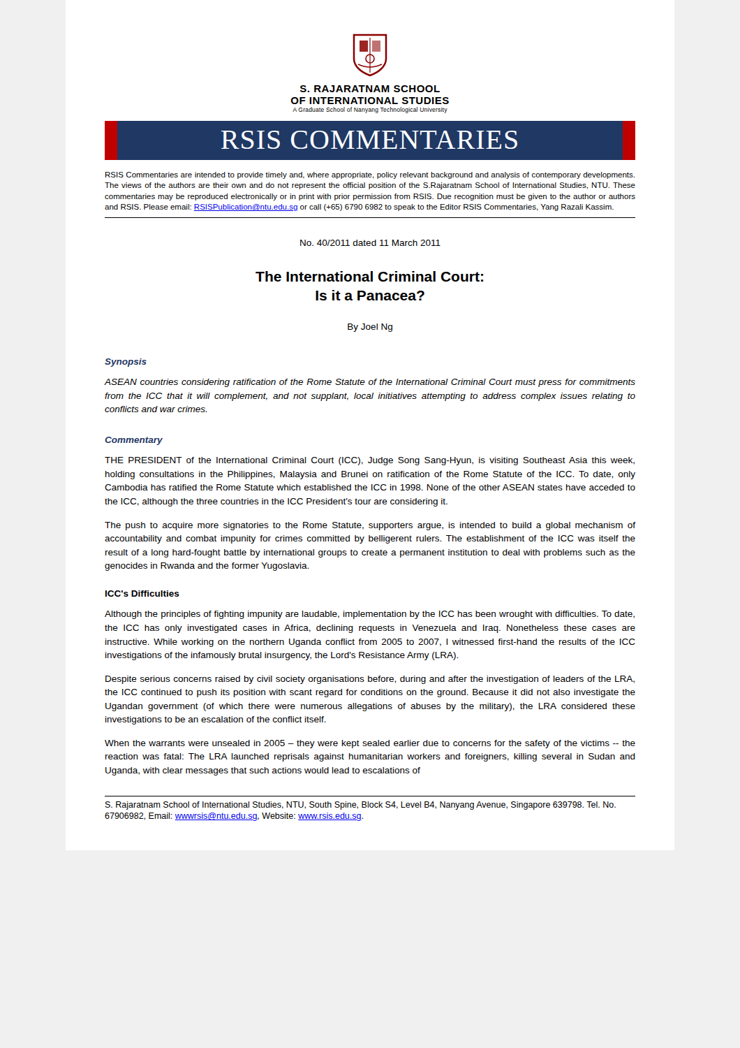S. RAJARATNAM SCHOOL
OF INTERNATIONAL STUDIES
A Graduate School of Nanyang Technological University
RSIS COMMENTARIES
RSIS Commentaries are intended to provide timely and, where appropriate, policy relevant background and analysis of contemporary developments. The views of the authors are their own and do not represent the official position of the S.Rajaratnam School of International Studies, NTU. These commentaries may be reproduced electronically or in print with prior permission from RSIS. Due recognition must be given to the author or authors and RSIS. Please email: RSISPublication@ntu.edu.sg or call (+65) 6790 6982 to speak to the Editor RSIS Commentaries, Yang Razali Kassim.
No. 40/2011 dated 11 March 2011
The International Criminal Court:
Is it a Panacea?
By Joel Ng
Synopsis
ASEAN countries considering ratification of the Rome Statute of the International Criminal Court must press for commitments from the ICC that it will complement, and not supplant, local initiatives attempting to address complex issues relating to conflicts and war crimes.
Commentary
THE PRESIDENT of the International Criminal Court (ICC), Judge Song Sang-Hyun, is visiting Southeast Asia this week, holding consultations in the Philippines, Malaysia and Brunei on ratification of the Rome Statute of the ICC. To date, only Cambodia has ratified the Rome Statute which established the ICC in 1998. None of the other ASEAN states have acceded to the ICC, although the three countries in the ICC President's tour are considering it.
The push to acquire more signatories to the Rome Statute, supporters argue, is intended to build a global mechanism of accountability and combat impunity for crimes committed by belligerent rulers. The establishment of the ICC was itself the result of a long hard-fought battle by international groups to create a permanent institution to deal with problems such as the genocides in Rwanda and the former Yugoslavia.
ICC's Difficulties
Although the principles of fighting impunity are laudable, implementation by the ICC has been wrought with difficulties. To date, the ICC has only investigated cases in Africa, declining requests in Venezuela and Iraq. Nonetheless these cases are instructive. While working on the northern Uganda conflict from 2005 to 2007, I witnessed first-hand the results of the ICC investigations of the infamously brutal insurgency, the Lord's Resistance Army (LRA).
Despite serious concerns raised by civil society organisations before, during and after the investigation of leaders of the LRA, the ICC continued to push its position with scant regard for conditions on the ground. Because it did not also investigate the Ugandan government (of which there were numerous allegations of abuses by the military), the LRA considered these investigations to be an escalation of the conflict itself.
When the warrants were unsealed in 2005 – they were kept sealed earlier due to concerns for the safety of the victims -- the reaction was fatal: The LRA launched reprisals against humanitarian workers and foreigners, killing several in Sudan and Uganda, with clear messages that such actions would lead to escalations of
S. Rajaratnam School of International Studies, NTU, South Spine, Block S4, Level B4, Nanyang Avenue, Singapore 639798. Tel. No. 67906982, Email: wwwrsis@ntu.edu.sg, Website: www.rsis.edu.sg.